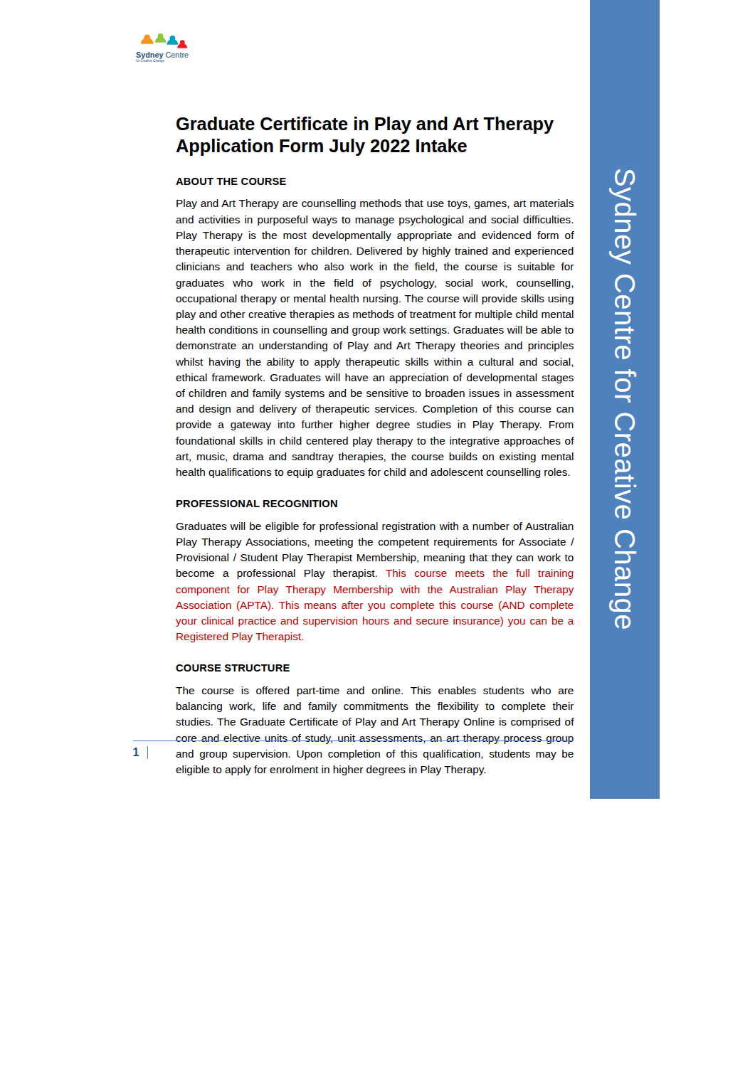Sydney Centre logo Sydney Centre for Creative Change
Sydney Centre for Creative Change
Graduate Certificate in Play and Art Therapy Application Form July 2022 Intake
About the Course
Play and Art Therapy are counselling methods that use toys, games, art materials and activities in purposeful ways to manage psychological and social difficulties. Play Therapy is the most developmentally appropriate and evidenced form of therapeutic intervention for children. Delivered by highly trained and experienced clinicians and teachers who also work in the field, the course is suitable for graduates who work in the field of psychology, social work, counselling, occupational therapy or mental health nursing. The course will provide skills using play and other creative therapies as methods of treatment for multiple child mental health conditions in counselling and group work settings. Graduates will be able to demonstrate an understanding of Play and Art Therapy theories and principles whilst having the ability to apply therapeutic skills within a cultural and social, ethical framework. Graduates will have an appreciation of developmental stages of children and family systems and be sensitive to broaden issues in assessment and design and delivery of therapeutic services. Completion of this course can provide a gateway into further higher degree studies in Play Therapy. From foundational skills in child centered play therapy to the integrative approaches of art, music, drama and sandtray therapies, the course builds on existing mental health qualifications to equip graduates for child and adolescent counselling roles.
Professional Recognition
Graduates will be eligible for professional registration with a number of Australian Play Therapy Associations, meeting the competent requirements for Associate / Provisional / Student Play Therapist Membership, meaning that they can work to become a professional Play therapist. This course meets the full training component for Play Therapy Membership with the Australian Play Therapy Association (APTA). This means after you complete this course (AND complete your clinical practice and supervision hours and secure insurance) you can be a Registered Play Therapist.
Course Structure
The course is offered part-time and online. This enables students who are balancing work, life and family commitments the flexibility to complete their studies. The Graduate Certificate of Play and Art Therapy Online is comprised of core and elective units of study, unit assessments, an art therapy process group and group supervision. Upon completion of this qualification, students may be eligible to apply for enrolment in higher degrees in Play Therapy.
1